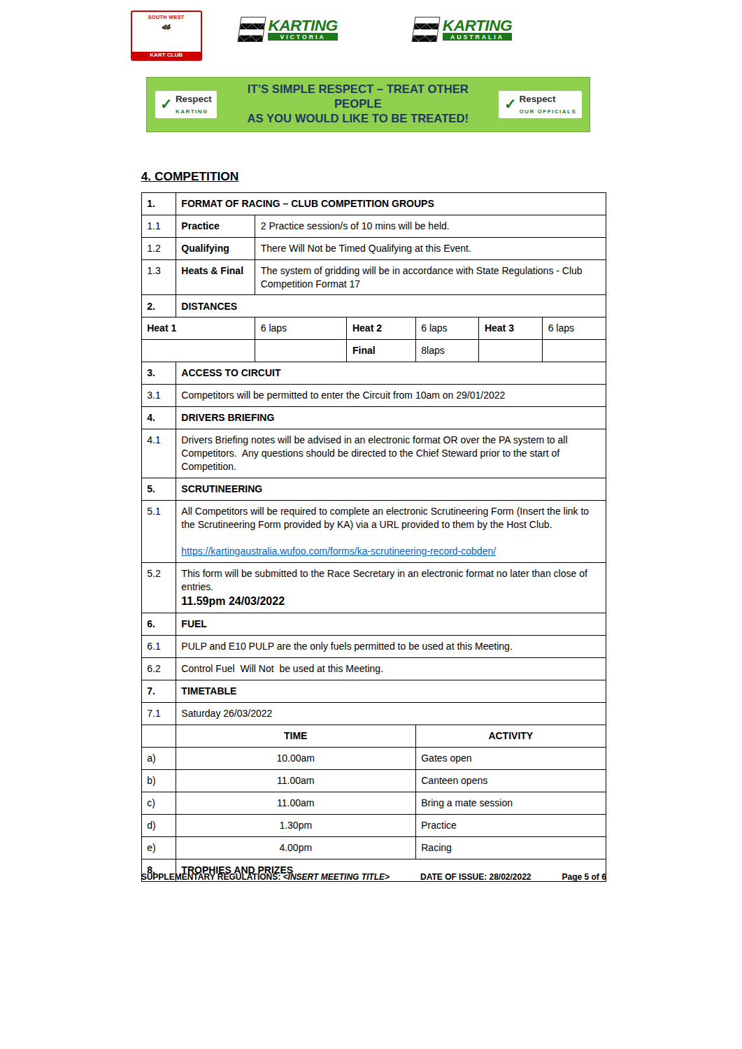SOUTH WEST
🏎
KART CLUB
KARTING
VICTORIA
KARTING
AUSTRALIA
✓ Respect
KARTING
IT’S SIMPLE RESPECT – TREAT OTHER PEOPLE
AS YOU WOULD LIKE TO BE TREATED!
✓ Respect
OUR OFFICIALS
4. COMPETITION
| 1. | FORMAT OF RACING – CLUB COMPETITION GROUPS |
| 1.1 | Practice | 2 Practice session/s of 10 mins will be held. |
| 1.2 | Qualifying | There Will Not be Timed Qualifying at this Event. |
| 1.3 | Heats & Final | The system of gridding will be in accordance with State Regulations - Club Competition Format 17 |
| 2. | DISTANCES |
| Heat 1 | 6 laps | Heat 2 | 6 laps | Heat 3 | 6 laps |
| | | Final | 8laps | | |
| 3. | ACCESS TO CIRCUIT |
| 3.1 | Competitors will be permitted to enter the Circuit from 10am on 29/01/2022 |
| 4. | DRIVERS BRIEFING |
| 4.1 | Drivers Briefing notes will be advised in an electronic format OR over the PA system to all Competitors. Any questions should be directed to the Chief Steward prior to the start of Competition. |
| 5. | SCRUTINEERING |
| 5.1 | All Competitors will be required to complete an electronic Scrutineering Form (Insert the link to the Scrutineering Form provided by KA) via a URL provided to them by the Host Club. https://kartingaustralia.wufoo.com/forms/ka-scrutineering-record-cobden/ |
| 5.2 | This form will be submitted to the Race Secretary in an electronic format no later than close of entries. 11.59pm 24/03/2022 |
| 6. | FUEL |
| 6.1 | PULP and E10 PULP are the only fuels permitted to be used at this Meeting. |
| 6.2 | Control Fuel Will Not be used at this Meeting. |
| 7. | TIMETABLE |
| 7.1 | Saturday 26/03/2022 |
| | TIME | ACTIVITY |
| a) | 10.00am | Gates open |
| b) | 11.00am | Canteen opens |
| c) | 11.00am | Bring a mate session |
| d) | 1.30pm | Practice |
| e) | 4.00pm | Racing |
| 8. | TROPHIES AND PRIZES |
SUPPLEMENTARY REGULATIONS: <INSERT MEETING TITLE>
DATE OF ISSUE: 28/02/2022
Page 5 of 6